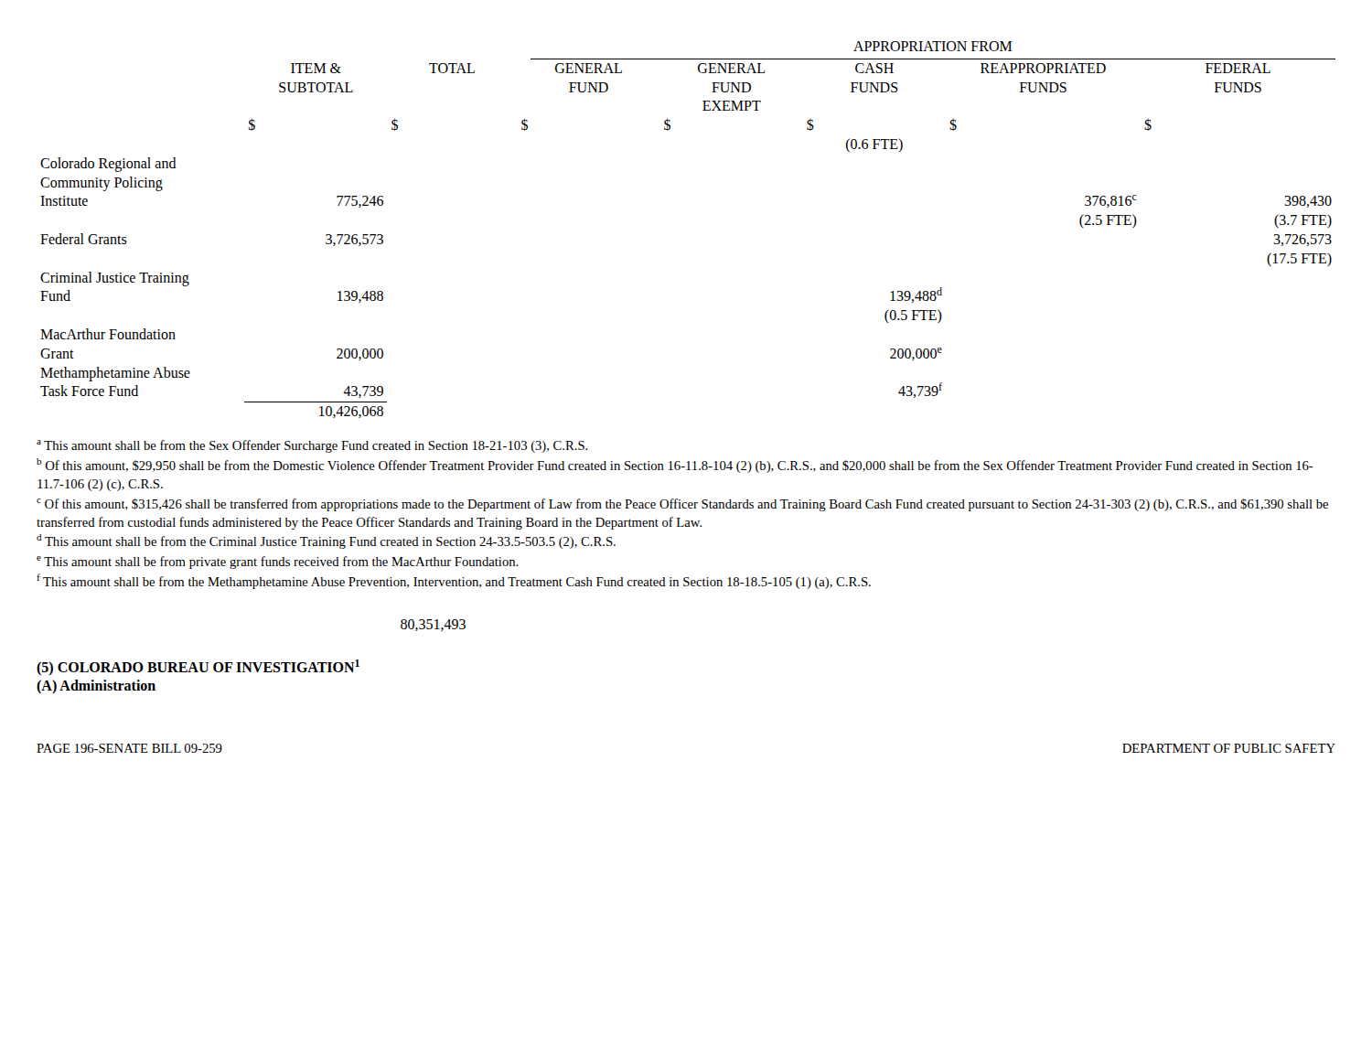| | APPROPRIATION FROM |
| | ITEM & SUBTOTAL | TOTAL | GENERAL FUND | GENERAL FUND EXEMPT | CASH FUNDS | REAPPROPRIATED FUNDS | FEDERAL FUNDS |
| --- | --- | --- | --- | --- | --- | --- | --- |
| | $ | $ | $ | $ | $ | $ | $ |
| | | | | | (0.6 FTE) | | |
| Colorado Regional and Community Policing Institute | 775,246 | | | | | 376,816 c | 398,430 |
| | | | | | | (2.5 FTE) | (3.7 FTE) |
| Federal Grants | 3,726,573 | | | | | | 3,726,573 |
| | | | | | | | (17.5 FTE) |
| Criminal Justice Training Fund | 139,488 | | | | 139,488 d | | |
| | | | | | (0.5 FTE) | | |
| MacArthur Foundation Grant | 200,000 | | | | 200,000 e | | |
| Methamphetamine Abuse Task Force Fund | 43,739 | | | | 43,739 f | | |
| | 10,426,068 | | | | | | |
a This amount shall be from the Sex Offender Surcharge Fund created in Section 18-21-103 (3), C.R.S.
b Of this amount, $29,950 shall be from the Domestic Violence Offender Treatment Provider Fund created in Section 16-11.8-104 (2) (b), C.R.S., and $20,000 shall be from the Sex Offender Treatment Provider Fund created in Section 16-11.7-106 (2) (c), C.R.S.
c Of this amount, $315,426 shall be transferred from appropriations made to the Department of Law from the Peace Officer Standards and Training Board Cash Fund created pursuant to Section 24-31-303 (2) (b), C.R.S., and $61,390 shall be transferred from custodial funds administered by the Peace Officer Standards and Training Board in the Department of Law.
d This amount shall be from the Criminal Justice Training Fund created in Section 24-33.5-503.5 (2), C.R.S.
e This amount shall be from private grant funds received from the MacArthur Foundation.
f This amount shall be from the Methamphetamine Abuse Prevention, Intervention, and Treatment Cash Fund created in Section 18-18.5-105 (1) (a), C.R.S.
80,351,493
(5) COLORADO BUREAU OF INVESTIGATION1
(A) Administration
PAGE 196-SENATE BILL 09-259 DEPARTMENT OF PUBLIC SAFETY